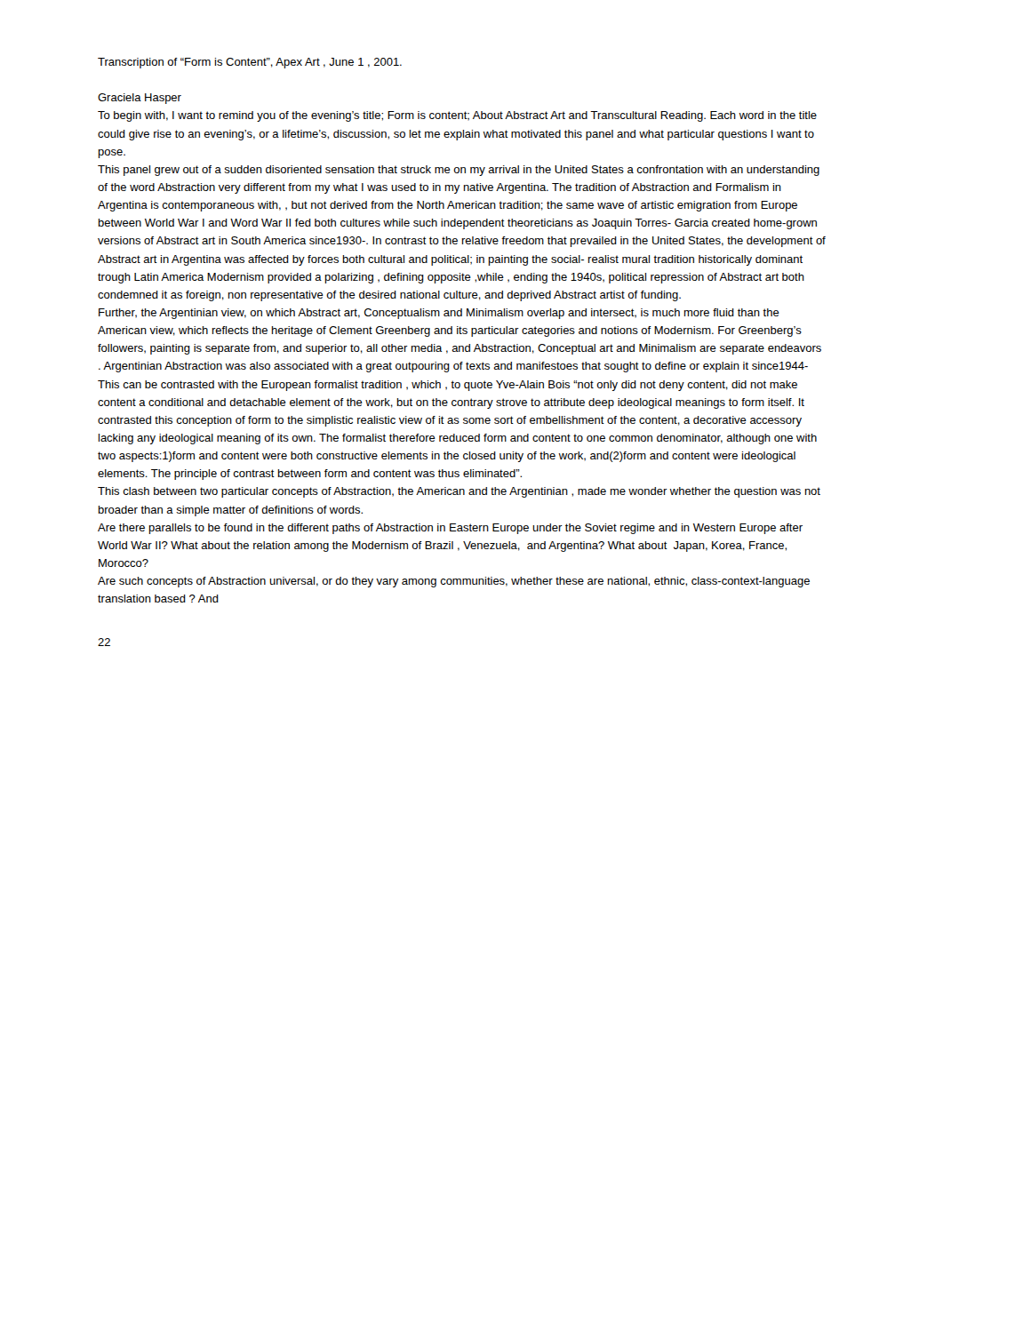Transcription of “Form is Content”, Apex Art , June 1 , 2001.
Graciela Hasper
To begin with, I want to remind you of the evening’s title; Form is content; About Abstract Art and Transcultural Reading. Each word in the title could give rise to an evening’s, or a lifetime’s, discussion, so let me explain what motivated this panel and what particular questions I want to pose.
This panel grew out of a sudden disoriented sensation that struck me on my arrival in the United States a confrontation with an understanding of the word Abstraction very different from my what I was used to in my native Argentina. The tradition of Abstraction and Formalism in Argentina is contemporaneous with, , but not derived from the North American tradition; the same wave of artistic emigration from Europe between World War I and Word War II fed both cultures while such independent theoreticians as Joaquin Torres- Garcia created home-grown versions of Abstract art in South America since1930-. In contrast to the relative freedom that prevailed in the United States, the development of Abstract art in Argentina was affected by forces both cultural and political; in painting the social- realist mural tradition historically dominant trough Latin America Modernism provided a polarizing , defining opposite ,while , ending the 1940s, political repression of Abstract art both condemned it as foreign, non representative of the desired national culture, and deprived Abstract artist of funding.
Further, the Argentinian view, on which Abstract art, Conceptualism and Minimalism overlap and intersect, is much more fluid than the American view, which reflects the heritage of Clement Greenberg and its particular categories and notions of Modernism. For Greenberg’s followers, painting is separate from, and superior to, all other media , and Abstraction, Conceptual art and Minimalism are separate endeavors . Argentinian Abstraction was also associated with a great outpouring of texts and manifestoes that sought to define or explain it since1944- This can be contrasted with the European formalist tradition , which , to quote Yve-Alain Bois “not only did not deny content, did not make content a conditional and detachable element of the work, but on the contrary strove to attribute deep ideological meanings to form itself. It contrasted this conception of form to the simplistic realistic view of it as some sort of embellishment of the content, a decorative accessory lacking any ideological meaning of its own. The formalist therefore reduced form and content to one common denominator, although one with two aspects:1)form and content were both constructive elements in the closed unity of the work, and(2)form and content were ideological elements. The principle of contrast between form and content was thus eliminated”.
This clash between two particular concepts of Abstraction, the American and the Argentinian , made me wonder whether the question was not broader than a simple matter of definitions of words.
Are there parallels to be found in the different paths of Abstraction in Eastern Europe under the Soviet regime and in Western Europe after World War II? What about the relation among the Modernism of Brazil , Venezuela, and Argentina? What about Japan, Korea, France, Morocco?
Are such concepts of Abstraction universal, or do they vary among communities, whether these are national, ethnic, class-context-language translation based ? And
22